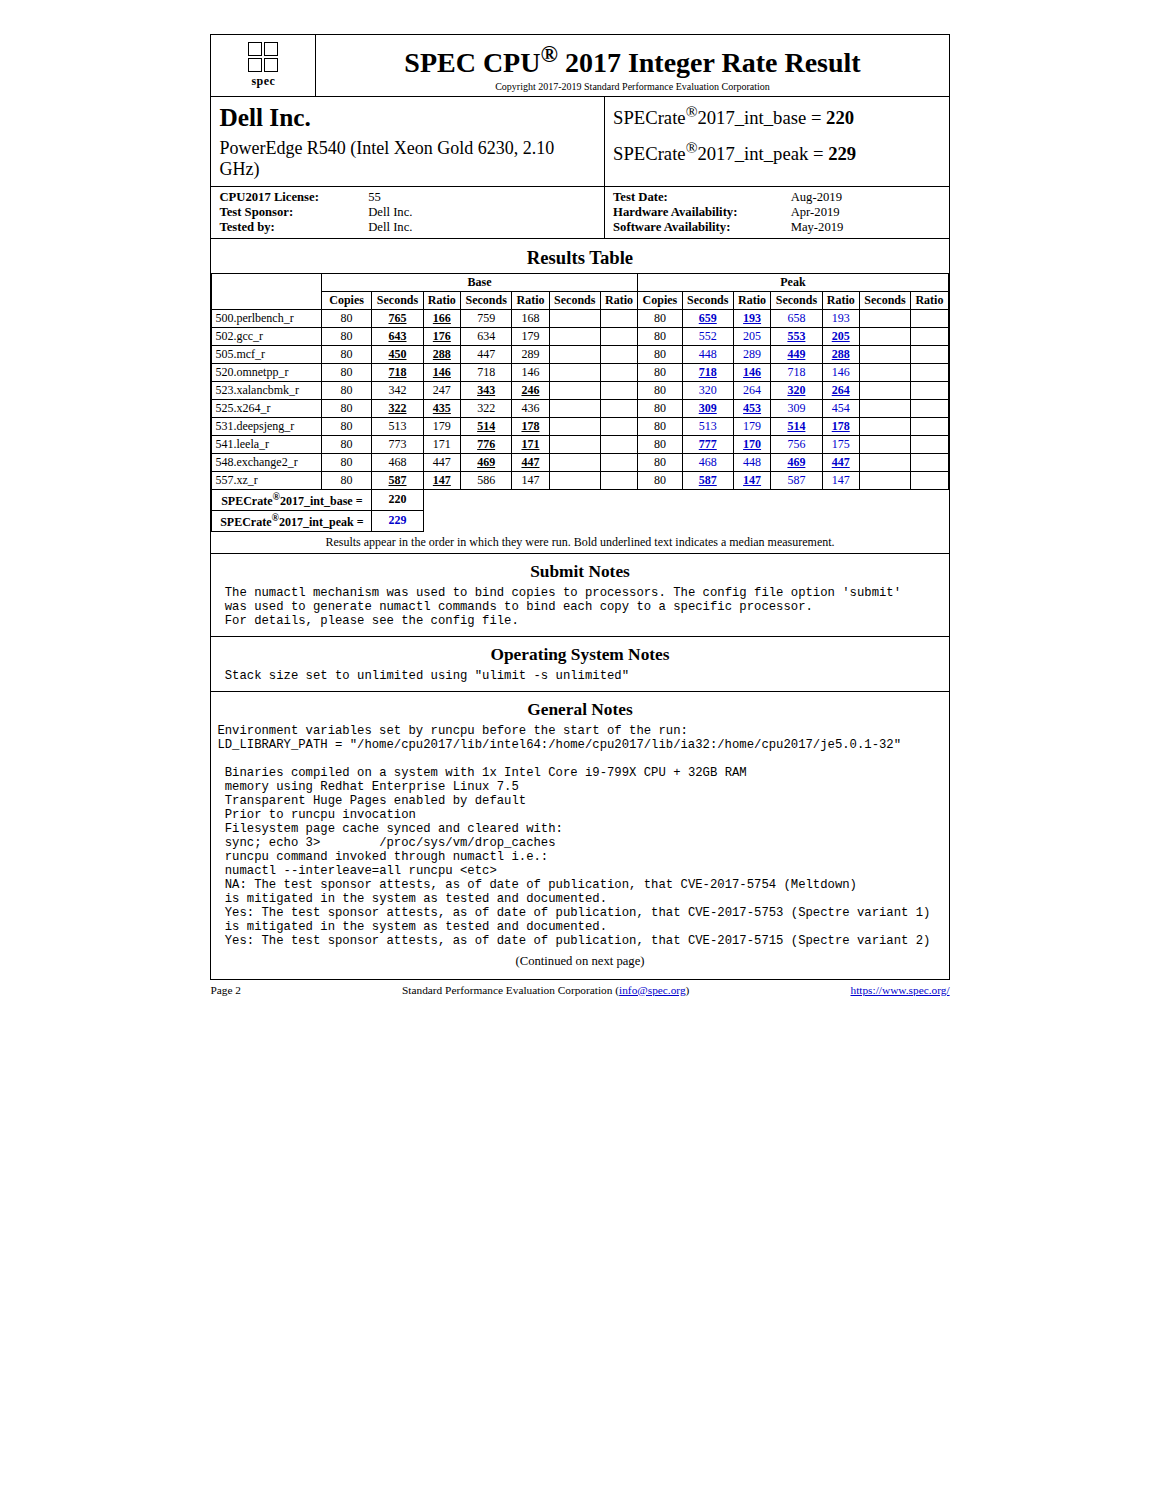spec
SPEC CPU® 2017 Integer Rate Result
Copyright 2017-2019 Standard Performance Evaluation Corporation
Dell Inc.
PowerEdge R540 (Intel Xeon Gold 6230, 2.10 GHz)
SPECrate®2017_int_base = 220
SPECrate®2017_int_peak = 229
CPU2017 License: 55
Test Sponsor: Dell Inc.
Tested by: Dell Inc.
Test Date: Aug-2019
Hardware Availability: Apr-2019
Software Availability: May-2019
Results Table
| | Base | Peak |
| --- | --- | --- |
| Copies | Seconds | Ratio | Seconds | Ratio | Seconds | Ratio | Copies | Seconds | Ratio | Seconds | Ratio | Seconds | Ratio |
| 500.perlbench_r | 80 | 765 | 166 | 759 | 168 | | | 80 | 659 | 193 | 658 | 193 | | |
| 502.gcc_r | 80 | 643 | 176 | 634 | 179 | | | 80 | 552 | 205 | 553 | 205 | | |
| 505.mcf_r | 80 | 450 | 288 | 447 | 289 | | | 80 | 448 | 289 | 449 | 288 | | |
| 520.omnetpp_r | 80 | 718 | 146 | 718 | 146 | | | 80 | 718 | 146 | 718 | 146 | | |
| 523.xalancbmk_r | 80 | 342 | 247 | 343 | 246 | | | 80 | 320 | 264 | 320 | 264 | | |
| 525.x264_r | 80 | 322 | 435 | 322 | 436 | | | 80 | 309 | 453 | 309 | 454 | | |
| 531.deepsjeng_r | 80 | 513 | 179 | 514 | 178 | | | 80 | 513 | 179 | 514 | 178 | | |
| 541.leela_r | 80 | 773 | 171 | 776 | 171 | | | 80 | 777 | 170 | 756 | 175 | | |
| 548.exchange2_r | 80 | 468 | 447 | 469 | 447 | | | 80 | 468 | 448 | 469 | 447 | | |
| 557.xz_r | 80 | 587 | 147 | 586 | 147 | | | 80 | 587 | 147 | 587 | 147 | | |
| SPECrate ® 2017_int_base = | 220 | |
| SPECrate ® 2017_int_peak = | 229 | |
Results appear in the order in which they were run. Bold underlined text indicates a median measurement.
Submit Notes
 The numactl mechanism was used to bind copies to processors. The config file option 'submit'
 was used to generate numactl commands to bind each copy to a specific processor.
 For details, please see the config file.
Operating System Notes
 Stack size set to unlimited using "ulimit -s unlimited"
General Notes
Environment variables set by runcpu before the start of the run:
LD_LIBRARY_PATH = "/home/cpu2017/lib/intel64:/home/cpu2017/lib/ia32:/home/cpu2017/je5.0.1-32"

 Binaries compiled on a system with 1x Intel Core i9-799X CPU + 32GB RAM
 memory using Redhat Enterprise Linux 7.5
 Transparent Huge Pages enabled by default
 Prior to runcpu invocation
 Filesystem page cache synced and cleared with:
 sync; echo 3>        /proc/sys/vm/drop_caches
 runcpu command invoked through numactl i.e.:
 numactl --interleave=all runcpu <etc>
 NA: The test sponsor attests, as of date of publication, that CVE-2017-5754 (Meltdown)
 is mitigated in the system as tested and documented.
 Yes: The test sponsor attests, as of date of publication, that CVE-2017-5753 (Spectre variant 1)
 is mitigated in the system as tested and documented.
 Yes: The test sponsor attests, as of date of publication, that CVE-2017-5715 (Spectre variant 2)
(Continued on next page)
Page 2
Standard Performance Evaluation Corporation (info@spec.org)
https://www.spec.org/